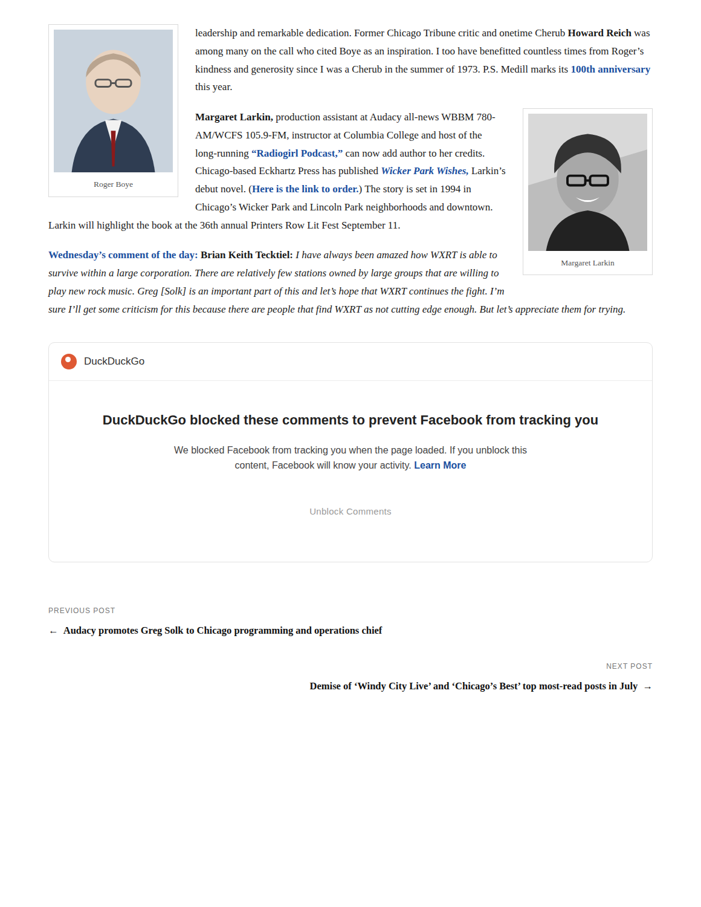Roger Boye
leadership and remarkable dedication. Former Chicago Tribune critic and onetime Cherub Howard Reich was among many on the call who cited Boye as an inspiration. I too have benefitted countless times from Roger’s kindness and generosity since I was a Cherub in the summer of 1973. P.S. Medill marks its 100th anniversary this year.
Margaret Larkin
Margaret Larkin, production assistant at Audacy all-news WBBM 780-AM/WCFS 105.9-FM, instructor at Columbia College and host of the long-running “Radiogirl Podcast,” can now add author to her credits. Chicago-based Eckhartz Press has published Wicker Park Wishes, Larkin’s debut novel. (Here is the link to order.) The story is set in 1994 in Chicago’s Wicker Park and Lincoln Park neighborhoods and downtown. Larkin will highlight the book at the 36th annual Printers Row Lit Fest September 11.
Wednesday’s comment of the day: Brian Keith Tecktiel: I have always been amazed how WXRT is able to survive within a large corporation. There are relatively few stations owned by large groups that are willing to play new rock music. Greg [Solk] is an important part of this and let’s hope that WXRT continues the fight. I’m sure I’ll get some criticism for this because there are people that find WXRT as not cutting edge enough. But let’s appreciate them for trying.
DuckDuckGo
DuckDuckGo blocked these comments to prevent Facebook from tracking you
We blocked Facebook from tracking you when the page loaded. If you unblock this content, Facebook will know your activity. Learn More
Unblock Comments
Previous post
← Audacy promotes Greg Solk to Chicago programming and operations chief
Next post
Demise of ‘Windy City Live’ and ‘Chicago’s Best’ top most-read posts in July →